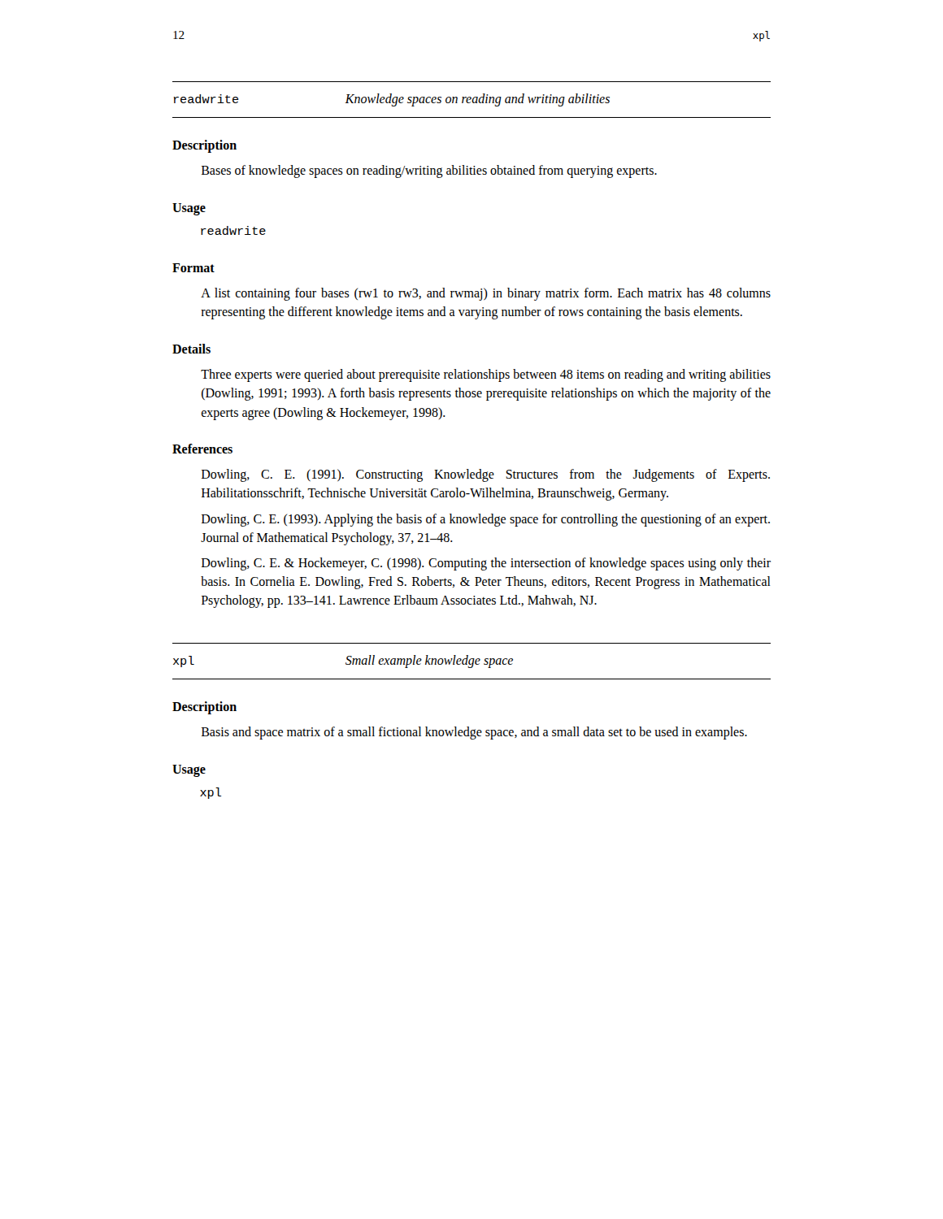12 xpl
readwrite Knowledge spaces on reading and writing abilities
Description
Bases of knowledge spaces on reading/writing abilities obtained from querying experts.
Usage
readwrite
Format
A list containing four bases (rw1 to rw3, and rwmaj) in binary matrix form. Each matrix has 48 columns representing the different knowledge items and a varying number of rows containing the basis elements.
Details
Three experts were queried about prerequisite relationships between 48 items on reading and writing abilities (Dowling, 1991; 1993). A forth basis represents those prerequisite relationships on which the majority of the experts agree (Dowling & Hockemeyer, 1998).
References
Dowling, C. E. (1991). Constructing Knowledge Structures from the Judgements of Experts. Habilitationsschrift, Technische Universität Carolo-Wilhelmina, Braunschweig, Germany.
Dowling, C. E. (1993). Applying the basis of a knowledge space for controlling the questioning of an expert. Journal of Mathematical Psychology, 37, 21–48.
Dowling, C. E. & Hockemeyer, C. (1998). Computing the intersection of knowledge spaces using only their basis. In Cornelia E. Dowling, Fred S. Roberts, & Peter Theuns, editors, Recent Progress in Mathematical Psychology, pp. 133–141. Lawrence Erlbaum Associates Ltd., Mahwah, NJ.
xpl Small example knowledge space
Description
Basis and space matrix of a small fictional knowledge space, and a small data set to be used in examples.
Usage
xpl